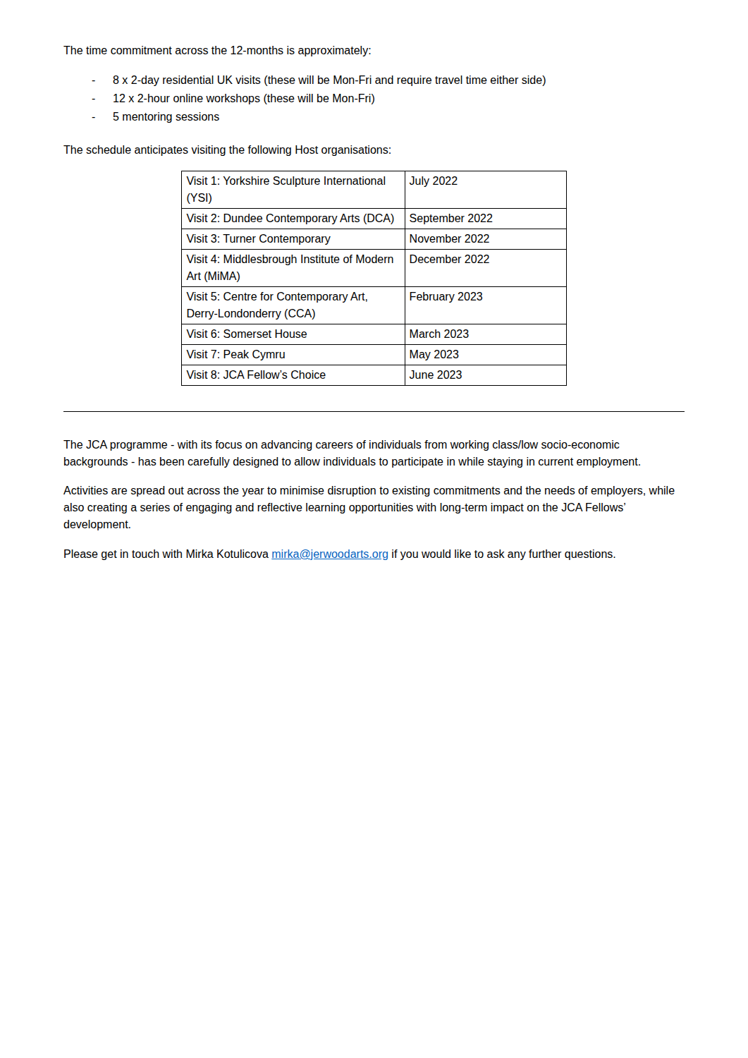The time commitment across the 12-months is approximately:
8 x 2-day residential UK visits (these will be Mon-Fri and require travel time either side)
12 x 2-hour online workshops (these will be Mon-Fri)
5 mentoring sessions
The schedule anticipates visiting the following Host organisations:
| Visit 1: Yorkshire Sculpture International (YSI) | July 2022 |
| Visit 2: Dundee Contemporary Arts (DCA) | September 2022 |
| Visit 3: Turner Contemporary | November 2022 |
| Visit 4: Middlesbrough Institute of Modern Art (MiMA) | December 2022 |
| Visit 5: Centre for Contemporary Art, Derry‑Londonderry (CCA) | February 2023 |
| Visit 6: Somerset House | March 2023 |
| Visit 7: Peak Cymru | May 2023 |
| Visit 8: JCA Fellow’s Choice | June 2023 |
The JCA programme - with its focus on advancing careers of individuals from working class/low socio-economic backgrounds - has been carefully designed to allow individuals to participate in while staying in current employment.
Activities are spread out across the year to minimise disruption to existing commitments and the needs of employers, while also creating a series of engaging and reflective learning opportunities with long-term impact on the JCA Fellows’ development.
Please get in touch with Mirka Kotulicova mirka@jerwoodarts.org if you would like to ask any further questions.